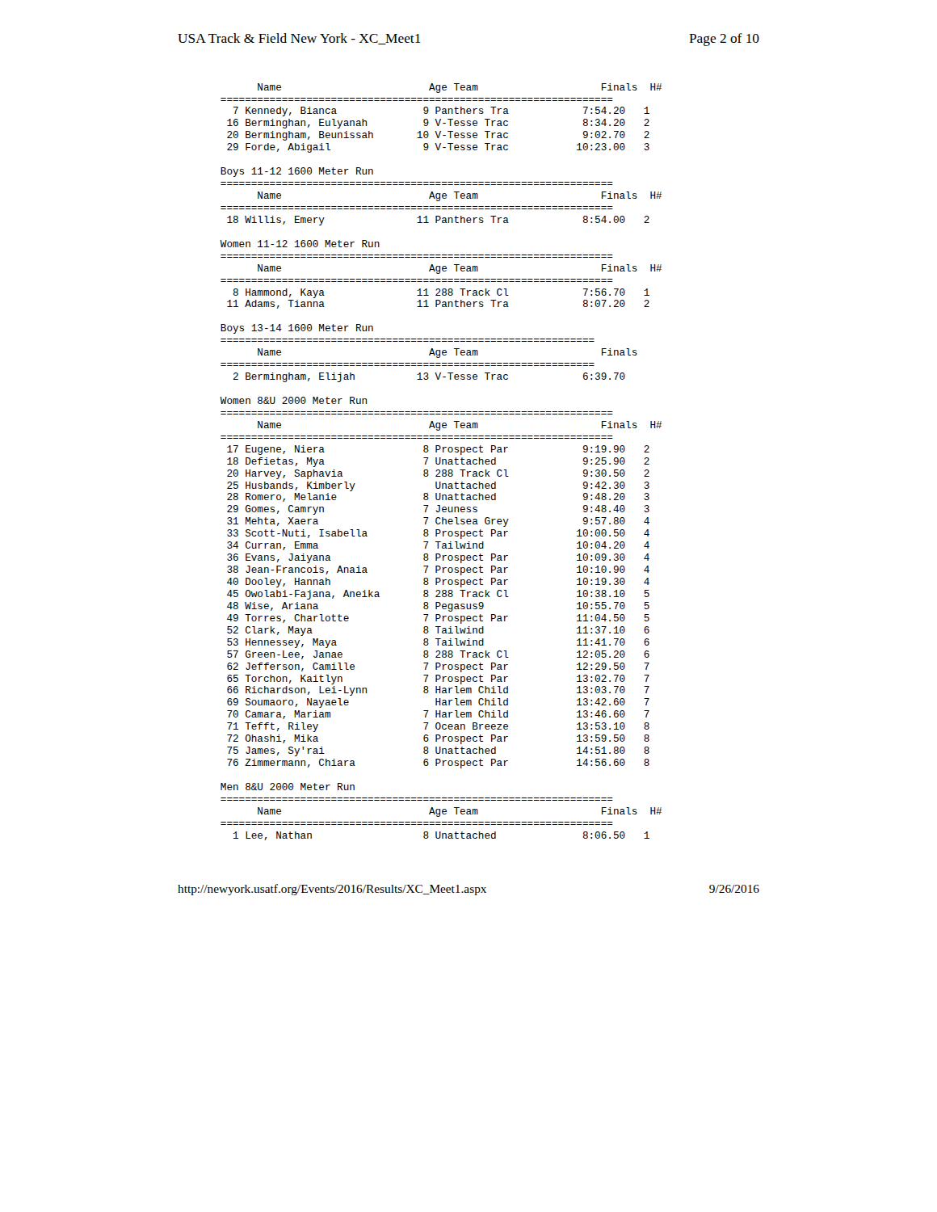USA Track & Field New York - XC_Meet1
Page 2 of 10
      Name                        Age Team                    Finals  H#
================================================================
  7 Kennedy, Bianca              9 Panthers Tra            7:54.20   1
 16 Berminghan, Eulyanah         9 V-Tesse Trac            8:34.20   2
 20 Bermingham, Beunissah       10 V-Tesse Trac            9:02.70   2
 29 Forde, Abigail               9 V-Tesse Trac           10:23.00   3

Boys 11-12 1600 Meter Run
================================================================
      Name                        Age Team                    Finals  H#
================================================================
 18 Willis, Emery               11 Panthers Tra            8:54.00   2

Women 11-12 1600 Meter Run
================================================================
      Name                        Age Team                    Finals  H#
================================================================
  8 Hammond, Kaya               11 288 Track Cl            7:56.70   1
 11 Adams, Tianna               11 Panthers Tra            8:07.20   2

Boys 13-14 1600 Meter Run
=============================================================
      Name                        Age Team                    Finals
=============================================================
  2 Bermingham, Elijah          13 V-Tesse Trac            6:39.70

Women 8&U 2000 Meter Run
================================================================
      Name                        Age Team                    Finals  H#
================================================================
 17 Eugene, Niera                8 Prospect Par            9:19.90   2
 18 Defietas, Mya                7 Unattached              9:25.90   2
 20 Harvey, Saphavia             8 288 Track Cl            9:30.50   2
 25 Husbands, Kimberly             Unattached              9:42.30   3
 28 Romero, Melanie              8 Unattached              9:48.20   3
 29 Gomes, Camryn                7 Jeuness                 9:48.40   3
 31 Mehta, Xaera                 7 Chelsea Grey            9:57.80   4
 33 Scott-Nuti, Isabella         8 Prospect Par           10:00.50   4
 34 Curran, Emma                 7 Tailwind               10:04.20   4
 36 Evans, Jaiyana               8 Prospect Par           10:09.30   4
 38 Jean-Francois, Anaia         7 Prospect Par           10:10.90   4
 40 Dooley, Hannah               8 Prospect Par           10:19.30   4
 45 Owolabi-Fajana, Aneika       8 288 Track Cl           10:38.10   5
 48 Wise, Ariana                 8 Pegasus9               10:55.70   5
 49 Torres, Charlotte            7 Prospect Par           11:04.50   5
 52 Clark, Maya                  8 Tailwind               11:37.10   6
 53 Hennessey, Maya              8 Tailwind               11:41.70   6
 57 Green-Lee, Janae             8 288 Track Cl           12:05.20   6
 62 Jefferson, Camille           7 Prospect Par           12:29.50   7
 65 Torchon, Kaitlyn             7 Prospect Par           13:02.70   7
 66 Richardson, Lei-Lynn         8 Harlem Child           13:03.70   7
 69 Soumaoro, Nayaele              Harlem Child           13:42.60   7
 70 Camara, Mariam               7 Harlem Child           13:46.60   7
 71 Tefft, Riley                 7 Ocean Breeze           13:53.10   8
 72 Ohashi, Mika                 6 Prospect Par           13:59.50   8
 75 James, Sy'rai                8 Unattached             14:51.80   8
 76 Zimmermann, Chiara           6 Prospect Par           14:56.60   8

Men 8&U 2000 Meter Run
================================================================
      Name                        Age Team                    Finals  H#
================================================================
  1 Lee, Nathan                  8 Unattached              8:06.50   1
http://newyork.usatf.org/Events/2016/Results/XC_Meet1.aspx
9/26/2016